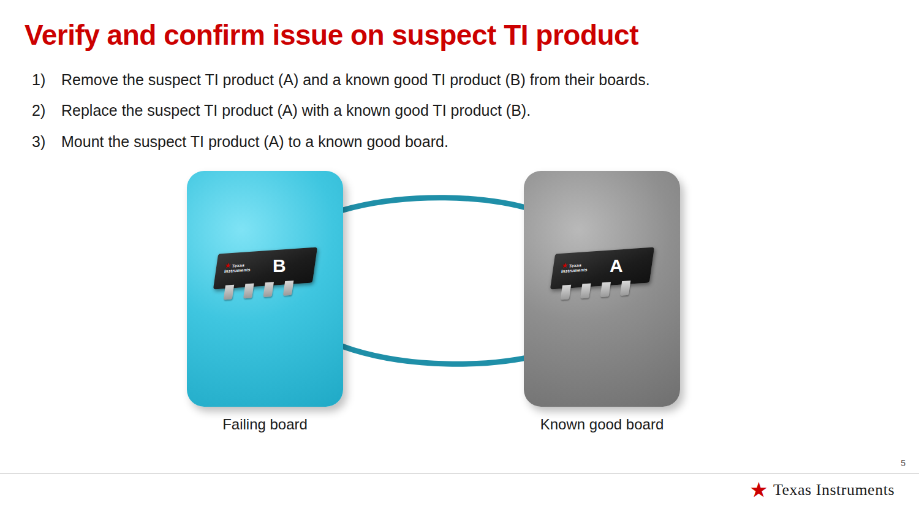Verify and confirm issue on suspect TI product
Remove the suspect TI product (A) and a known good TI product (B) from their boards.
Replace the suspect TI product (A) with a known good TI product (B).
Mount the suspect TI product (A) to a known good board.
★ Texas
Instruments
B
★ Texas
Instruments
A
Failing board
Known good board
5
★ Texas Instruments